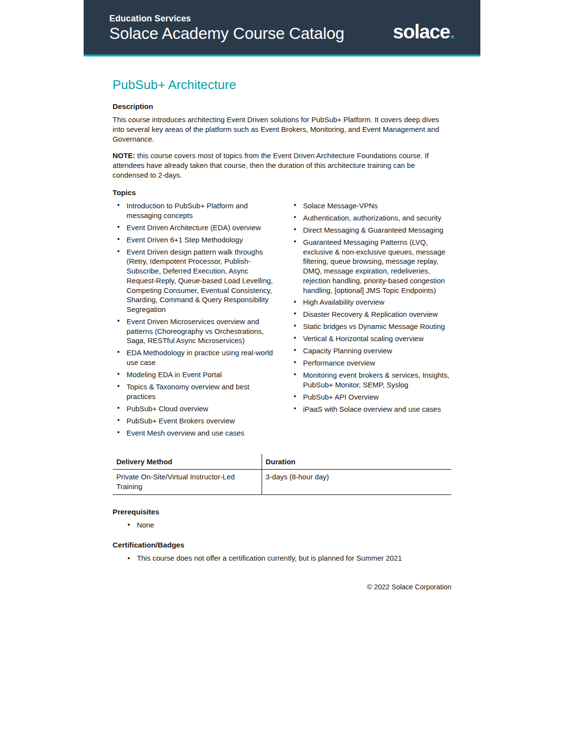Education Services
Solace Academy Course Catalog
solace.
PubSub+ Architecture
Description
This course introduces architecting Event Driven solutions for PubSub+ Platform. It covers deep dives into several key areas of the platform such as Event Brokers, Monitoring, and Event Management and Governance.
NOTE: this course covers most of topics from the Event Driven Architecture Foundations course. If attendees have already taken that course, then the duration of this architecture training can be condensed to 2-days.
Topics
Introduction to PubSub+ Platform and messaging concepts
Event Driven Architecture (EDA) overview
Event Driven 6+1 Step Methodology
Event Driven design pattern walk throughs (Retry, Idempotent Processor, Publish-Subscribe, Deferred Execution, Async Request-Reply, Queue-based Load Levelling, Competing Consumer, Eventual Consistency, Sharding, Command & Query Responsibility Segregation
Event Driven Microservices overview and patterns (Choreography vs Orchestrations, Saga, RESTful Async Microservices)
EDA Methodology in practice using real-world use case
Modeling EDA in Event Portal
Topics & Taxonomy overview and best practices
PubSub+ Cloud overview
PubSub+ Event Brokers overview
Event Mesh overview and use cases
Solace Message-VPNs
Authentication, authorizations, and security
Direct Messaging & Guaranteed Messaging
Guaranteed Messaging Patterns (LVQ, exclusive & non-exclusive queues, message filtering, queue browsing, message replay, DMQ, message expiration, redeliveries, rejection handling, priority-based congestion handling, [optional] JMS Topic Endpoints)
High Availability overview
Disaster Recovery & Replication overview
Static bridges vs Dynamic Message Routing
Vertical & Horizontal scaling overview
Capacity Planning overview
Performance overview
Monitoring event brokers & services, Insights, PubSub+ Monitor, SEMP, Syslog
PubSub+ API Overview
iPaaS with Solace overview and use cases
| Delivery Method | Duration |
| --- | --- |
| Private On-Site/Virtual Instructor-Led Training | 3-days (8-hour day) |
Prerequisites
None
Certification/Badges
This course does not offer a certification currently, but is planned for Summer 2021
© 2022 Solace Corporation